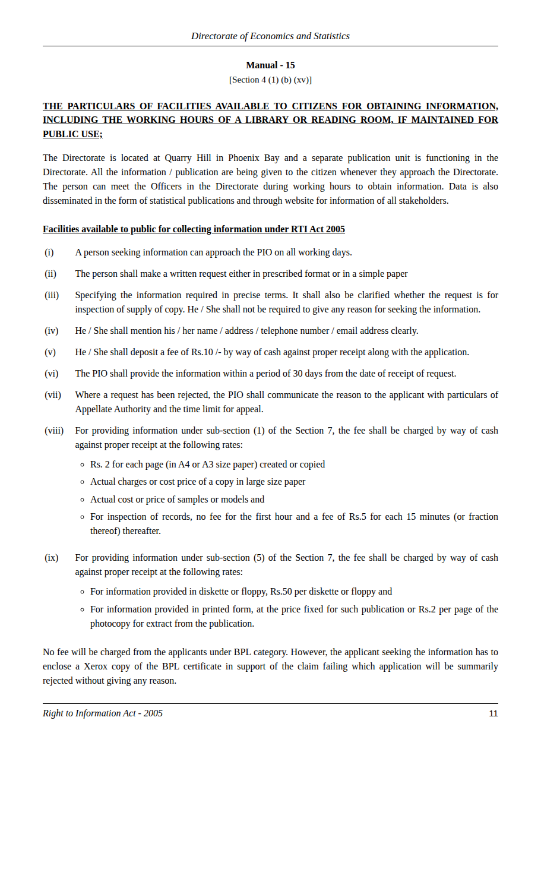Directorate of Economics and Statistics
Manual - 15
[Section 4 (1) (b) (xv)]
THE PARTICULARS OF FACILITIES AVAILABLE TO CITIZENS FOR OBTAINING INFORMATION, INCLUDING THE WORKING HOURS OF A LIBRARY OR READING ROOM, IF MAINTAINED FOR PUBLIC USE;
The Directorate is located at Quarry Hill in Phoenix Bay and a separate publication unit is functioning in the Directorate. All the information / publication are being given to the citizen whenever they approach the Directorate. The person can meet the Officers in the Directorate during working hours to obtain information. Data is also disseminated in the form of statistical publications and through website for information of all stakeholders.
Facilities available to public for collecting information under RTI Act 2005
(i)
A person seeking information can approach the PIO on all working days.
(ii)
The person shall make a written request either in prescribed format or in a simple paper
(iii)
Specifying the information required in precise terms. It shall also be clarified whether the request is for inspection of supply of copy. He / She shall not be required to give any reason for seeking the information.
(iv)
He / She shall mention his / her name / address / telephone number / email address clearly.
(v)
He / She shall deposit a fee of Rs.10 /- by way of cash against proper receipt along with the application.
(vi)
The PIO shall provide the information within a period of 30 days from the date of receipt of request.
(vii)
Where a request has been rejected, the PIO shall communicate the reason to the applicant with particulars of Appellate Authority and the time limit for appeal.
(viii)
For providing information under sub-section (1) of the Section 7, the fee shall be charged by way of cash against proper receipt at the following rates:
Rs. 2 for each page (in A4 or A3 size paper) created or copied
Actual charges or cost price of a copy in large size paper
Actual cost or price of samples or models and
For inspection of records, no fee for the first hour and a fee of Rs.5 for each 15 minutes (or fraction thereof) thereafter.
(ix)
For providing information under sub-section (5) of the Section 7, the fee shall be charged by way of cash against proper receipt at the following rates:
For information provided in diskette or floppy, Rs.50 per diskette or floppy and
For information provided in printed form, at the price fixed for such publication or Rs.2 per page of the photocopy for extract from the publication.
No fee will be charged from the applicants under BPL category. However, the applicant seeking the information has to enclose a Xerox copy of the BPL certificate in support of the claim failing which application will be summarily rejected without giving any reason.
Right to Information Act - 2005 11